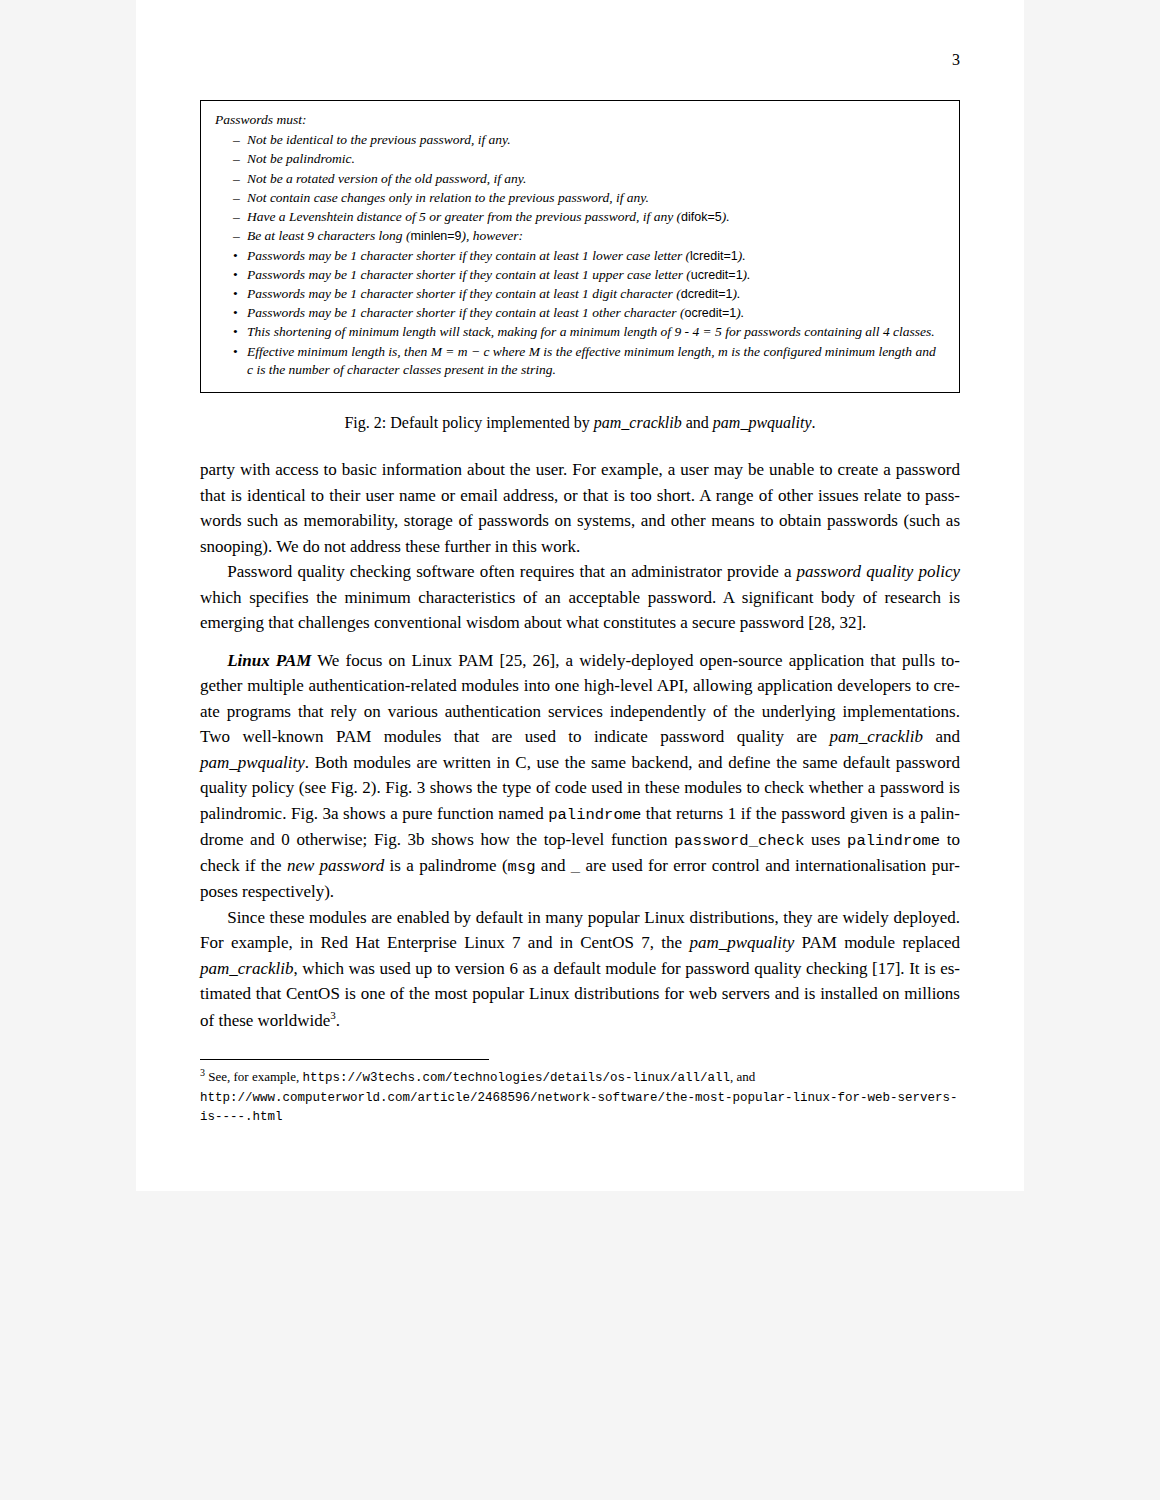3
Passwords must:
Not be identical to the previous password, if any.
Not be palindromic.
Not be a rotated version of the old password, if any.
Not contain case changes only in relation to the previous password, if any.
Have a Levenshtein distance of 5 or greater from the previous password, if any (difok=5).
Be at least 9 characters long (minlen=9), however:
Passwords may be 1 character shorter if they contain at least 1 lower case letter (lcredit=1).
Passwords may be 1 character shorter if they contain at least 1 upper case letter (ucredit=1).
Passwords may be 1 character shorter if they contain at least 1 digit character (dcredit=1).
Passwords may be 1 character shorter if they contain at least 1 other character (ocredit=1).
This shortening of minimum length will stack, making for a minimum length of 9 - 4 = 5 for passwords containing all 4 classes.
Effective minimum length is, then M = m − c where M is the effective minimum length, m is the configured minimum length and c is the number of character classes present in the string.
Fig. 2: Default policy implemented by pam_cracklib and pam_pwquality.
party with access to basic information about the user. For example, a user may be unable to create a password that is identical to their user name or email address, or that is too short. A range of other issues relate to passwords such as memorability, storage of passwords on systems, and other means to obtain passwords (such as snooping). We do not address these further in this work.
Password quality checking software often requires that an administrator provide a password quality policy which specifies the minimum characteristics of an acceptable password. A significant body of research is emerging that challenges conventional wisdom about what constitutes a secure password [28, 32].
Linux PAM We focus on Linux PAM [25, 26], a widely-deployed open-source application that pulls together multiple authentication-related modules into one high-level API, allowing application developers to create programs that rely on various authentication services independently of the underlying implementations. Two well-known PAM modules that are used to indicate password quality are pam_cracklib and pam_pwquality. Both modules are written in C, use the same backend, and define the same default password quality policy (see Fig. 2). Fig. 3 shows the type of code used in these modules to check whether a password is palindromic. Fig. 3a shows a pure function named palindrome that returns 1 if the password given is a palindrome and 0 otherwise; Fig. 3b shows how the top-level function password_check uses palindrome to check if the new password is a palindrome (msg and _ are used for error control and internationalisation purposes respectively).
Since these modules are enabled by default in many popular Linux distributions, they are widely deployed. For example, in Red Hat Enterprise Linux 7 and in CentOS 7, the pam_pwquality PAM module replaced pam_cracklib, which was used up to version 6 as a default module for password quality checking [17]. It is estimated that CentOS is one of the most popular Linux distributions for web servers and is installed on millions of these worldwide3.
3 See, for example, https://w3techs.com/technologies/details/os-linux/all/all, and http://www.computerworld.com/article/2468596/network-software/the-most-popular-linux-for-web-servers-is----.html